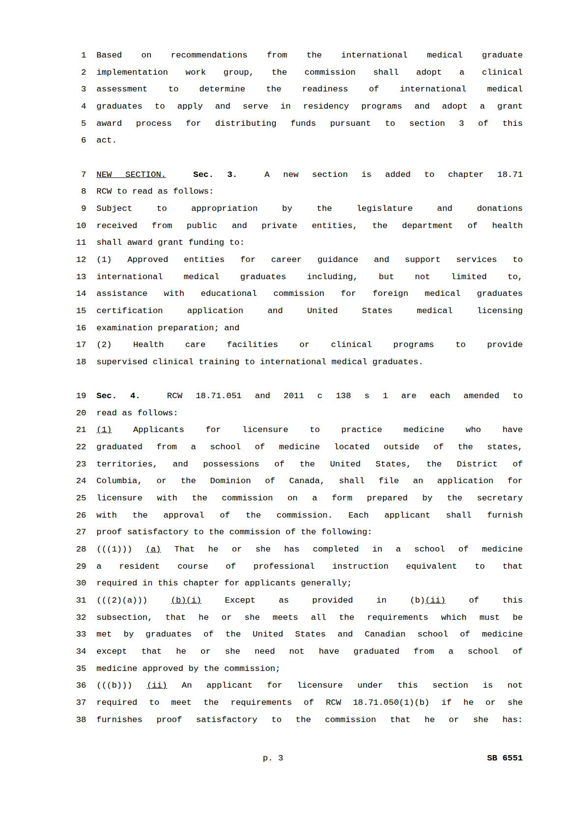1 Based on recommendations from the international medical graduate
2 implementation work group, the commission shall adopt a clinical
3 assessment to determine the readiness of international medical
4 graduates to apply and serve in residency programs and adopt a grant
5 award process for distributing funds pursuant to section 3 of this
6 act.
7 NEW SECTION. Sec. 3. A new section is added to chapter 18.71
8 RCW to read as follows:
9 Subject to appropriation by the legislature and donations
10 received from public and private entities, the department of health
11 shall award grant funding to:
12(1) Approved entities for career guidance and support services to
13 international medical graduates including, but not limited to,
14 assistance with educational commission for foreign medical graduates
15 certification application and United States medical licensing
16 examination preparation; and
17(2) Health care facilities or clinical programs to provide
18 supervised clinical training to international medical graduates.
19 Sec. 4. RCW 18.71.051 and 2011 c 138 s 1 are each amended to
20 read as follows:
21(1) Applicants for licensure to practice medicine who have
22 graduated from a school of medicine located outside of the states,
23 territories, and possessions of the United States, the District of
24 Columbia, or the Dominion of Canada, shall file an application for
25 licensure with the commission on a form prepared by the secretary
26 with the approval of the commission. Each applicant shall furnish
27 proof satisfactory to the commission of the following:
28(((1))) (a) That he or she has completed in a school of medicine
29 a resident course of professional instruction equivalent to that
30 required in this chapter for applicants generally;
31(((2)(a))) (b)(i) Except as provided in (b)(ii) of this
32 subsection, that he or she meets all the requirements which must be
33 met by graduates of the United States and Canadian school of medicine
34 except that he or she need not have graduated from a school of
35 medicine approved by the commission;
36(((b))) (ii) An applicant for licensure under this section is not
37 required to meet the requirements of RCW 18.71.050(1)(b) if he or she
38 furnishes proof satisfactory to the commission that he or she has:
p. 3SB 6551